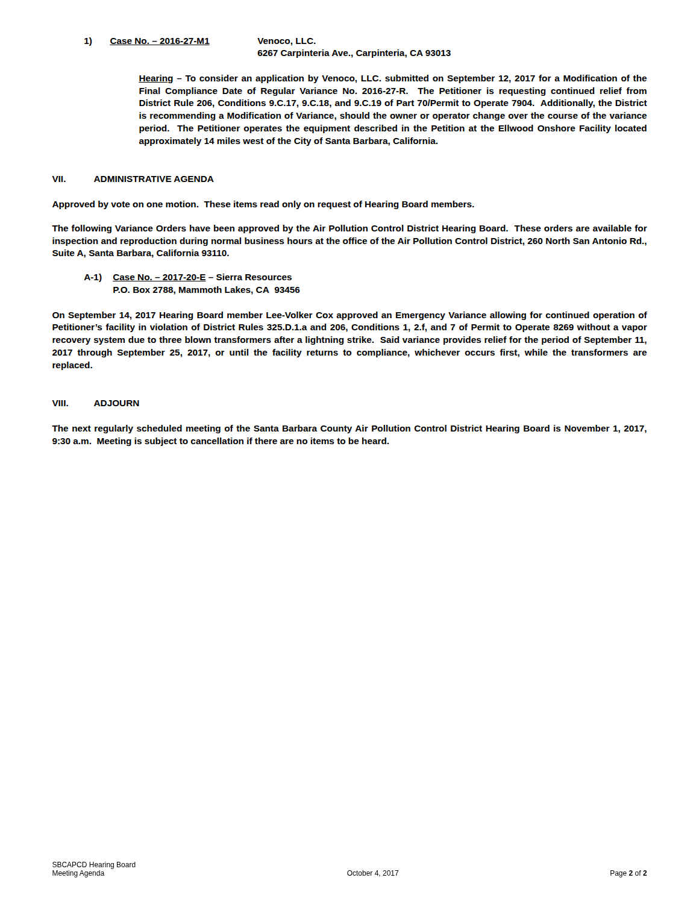1) Case No. – 2016-27-M1
Venoco, LLC.
6267 Carpinteria Ave., Carpinteria, CA 93013
Hearing – To consider an application by Venoco, LLC. submitted on September 12, 2017 for a Modification of the Final Compliance Date of Regular Variance No. 2016-27-R. The Petitioner is requesting continued relief from District Rule 206, Conditions 9.C.17, 9.C.18, and 9.C.19 of Part 70/Permit to Operate 7904. Additionally, the District is recommending a Modification of Variance, should the owner or operator change over the course of the variance period. The Petitioner operates the equipment described in the Petition at the Ellwood Onshore Facility located approximately 14 miles west of the City of Santa Barbara, California.
VII. ADMINISTRATIVE AGENDA
Approved by vote on one motion. These items read only on request of Hearing Board members.
The following Variance Orders have been approved by the Air Pollution Control District Hearing Board. These orders are available for inspection and reproduction during normal business hours at the office of the Air Pollution Control District, 260 North San Antonio Rd., Suite A, Santa Barbara, California 93110.
A-1) Case No. – 2017-20-E – Sierra Resources
P.O. Box 2788, Mammoth Lakes, CA 93456
On September 14, 2017 Hearing Board member Lee-Volker Cox approved an Emergency Variance allowing for continued operation of Petitioner’s facility in violation of District Rules 325.D.1.a and 206, Conditions 1, 2.f, and 7 of Permit to Operate 8269 without a vapor recovery system due to three blown transformers after a lightning strike. Said variance provides relief for the period of September 11, 2017 through September 25, 2017, or until the facility returns to compliance, whichever occurs first, while the transformers are replaced.
VIII. ADJOURN
The next regularly scheduled meeting of the Santa Barbara County Air Pollution Control District Hearing Board is November 1, 2017, 9:30 a.m. Meeting is subject to cancellation if there are no items to be heard.
SBCAPCD Hearing Board
Meeting Agenda
October 4, 2017
Page 2 of 2